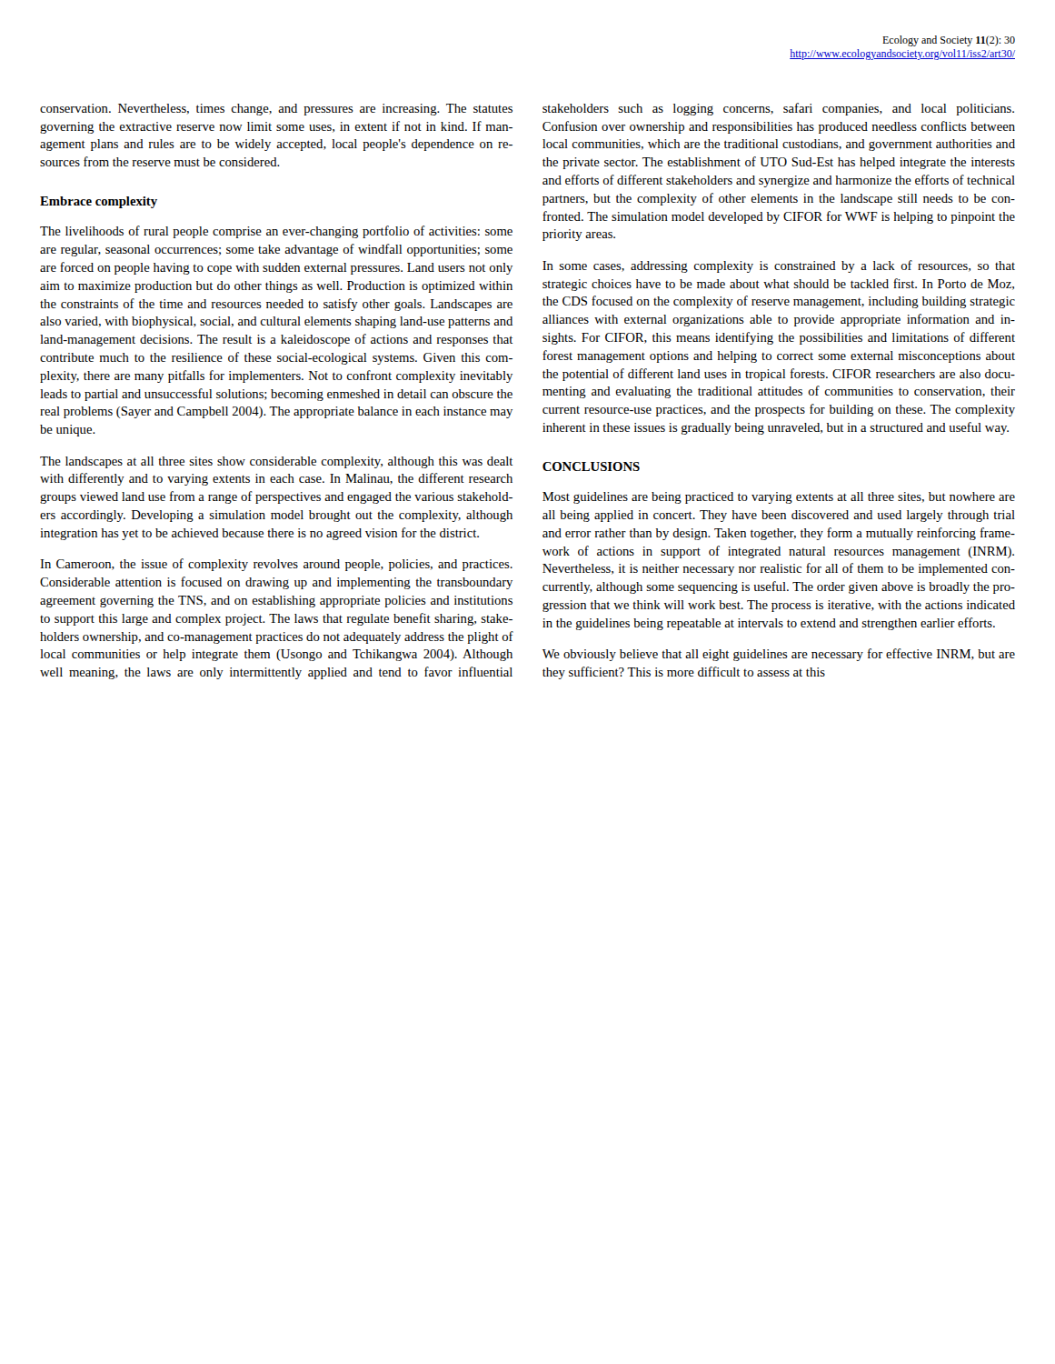Ecology and Society 11(2): 30
http://www.ecologyandsociety.org/vol11/iss2/art30/
conservation. Nevertheless, times change, and pressures are increasing. The statutes governing the extractive reserve now limit some uses, in extent if not in kind. If management plans and rules are to be widely accepted, local people's dependence on resources from the reserve must be considered.
Embrace complexity
The livelihoods of rural people comprise an ever-changing portfolio of activities: some are regular, seasonal occurrences; some take advantage of windfall opportunities; some are forced on people having to cope with sudden external pressures. Land users not only aim to maximize production but do other things as well. Production is optimized within the constraints of the time and resources needed to satisfy other goals. Landscapes are also varied, with biophysical, social, and cultural elements shaping land-use patterns and land-management decisions. The result is a kaleidoscope of actions and responses that contribute much to the resilience of these social-ecological systems. Given this complexity, there are many pitfalls for implementers. Not to confront complexity inevitably leads to partial and unsuccessful solutions; becoming enmeshed in detail can obscure the real problems (Sayer and Campbell 2004). The appropriate balance in each instance may be unique.
The landscapes at all three sites show considerable complexity, although this was dealt with differently and to varying extents in each case. In Malinau, the different research groups viewed land use from a range of perspectives and engaged the various stakeholders accordingly. Developing a simulation model brought out the complexity, although integration has yet to be achieved because there is no agreed vision for the district.
In Cameroon, the issue of complexity revolves around people, policies, and practices. Considerable attention is focused on drawing up and implementing the transboundary agreement governing the TNS, and on establishing appropriate policies and institutions to support this large and complex project. The laws that regulate benefit sharing, stakeholders ownership, and co-management practices do not adequately address the plight of local communities or help integrate them (Usongo and Tchikangwa 2004). Although well meaning, the laws are only intermittently applied and tend to favor influential stakeholders such as logging concerns, safari companies, and local politicians. Confusion over ownership and responsibilities has produced needless conflicts between local communities, which are the traditional custodians, and government authorities and the private sector. The establishment of UTO Sud-Est has helped integrate the interests and efforts of different stakeholders and synergize and harmonize the efforts of technical partners, but the complexity of other elements in the landscape still needs to be confronted. The simulation model developed by CIFOR for WWF is helping to pinpoint the priority areas.
In some cases, addressing complexity is constrained by a lack of resources, so that strategic choices have to be made about what should be tackled first. In Porto de Moz, the CDS focused on the complexity of reserve management, including building strategic alliances with external organizations able to provide appropriate information and insights. For CIFOR, this means identifying the possibilities and limitations of different forest management options and helping to correct some external misconceptions about the potential of different land uses in tropical forests. CIFOR researchers are also documenting and evaluating the traditional attitudes of communities to conservation, their current resource-use practices, and the prospects for building on these. The complexity inherent in these issues is gradually being unraveled, but in a structured and useful way.
Conclusions
Most guidelines are being practiced to varying extents at all three sites, but nowhere are all being applied in concert. They have been discovered and used largely through trial and error rather than by design. Taken together, they form a mutually reinforcing framework of actions in support of integrated natural resources management (INRM). Nevertheless, it is neither necessary nor realistic for all of them to be implemented concurrently, although some sequencing is useful. The order given above is broadly the progression that we think will work best. The process is iterative, with the actions indicated in the guidelines being repeatable at intervals to extend and strengthen earlier efforts.
We obviously believe that all eight guidelines are necessary for effective INRM, but are they sufficient? This is more difficult to assess at this